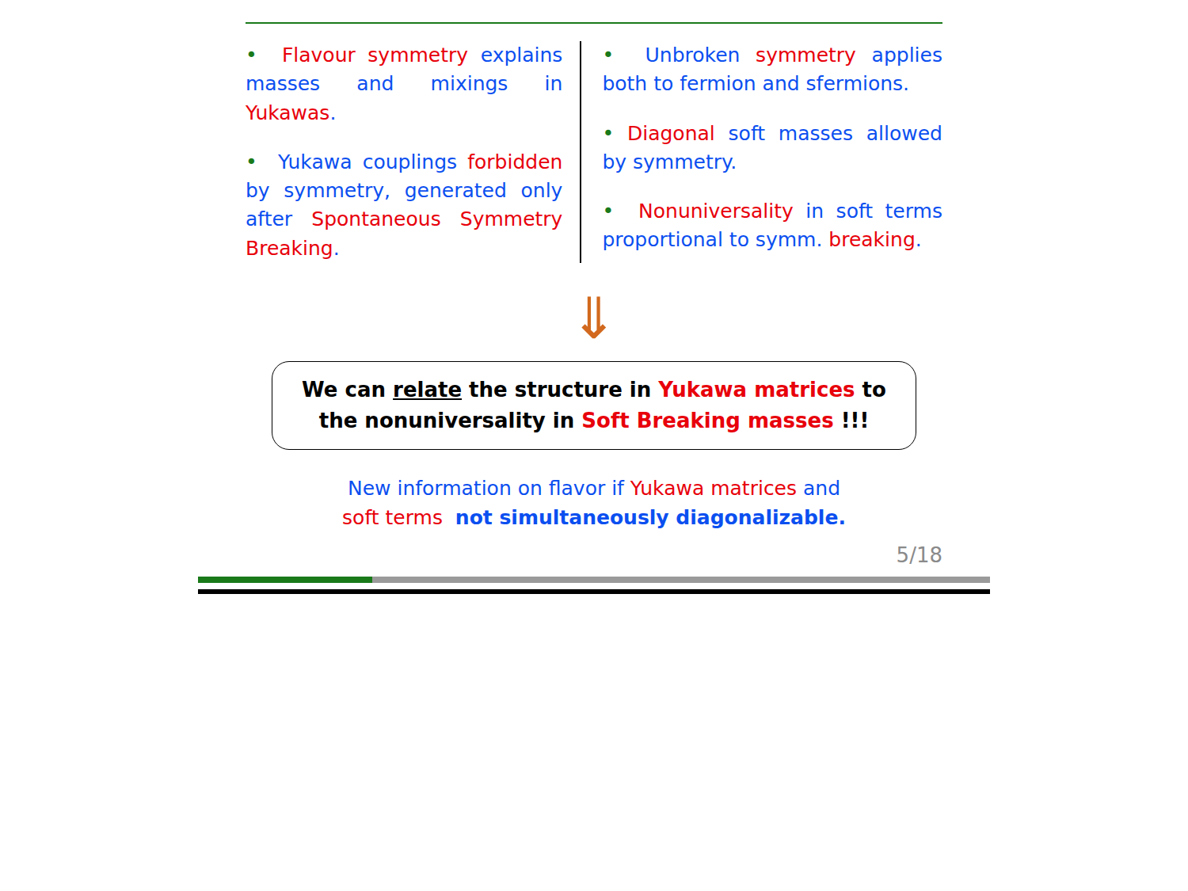• Flavour symmetry explains masses and mixings in Yukawas.
• Yukawa couplings forbidden by symmetry, generated only after Spontaneous Symmetry Breaking.
• Unbroken symmetry applies both to fermion and sfermions.
• Diagonal soft masses allowed by symmetry.
• Nonuniversality in soft terms proportional to symm. breaking.
⇓
We can relate the structure in Yukawa matrices to the nonuniversality in Soft Breaking masses !!!
New information on flavor if Yukawa matrices and
soft terms not simultaneously diagonalizable.
5/18